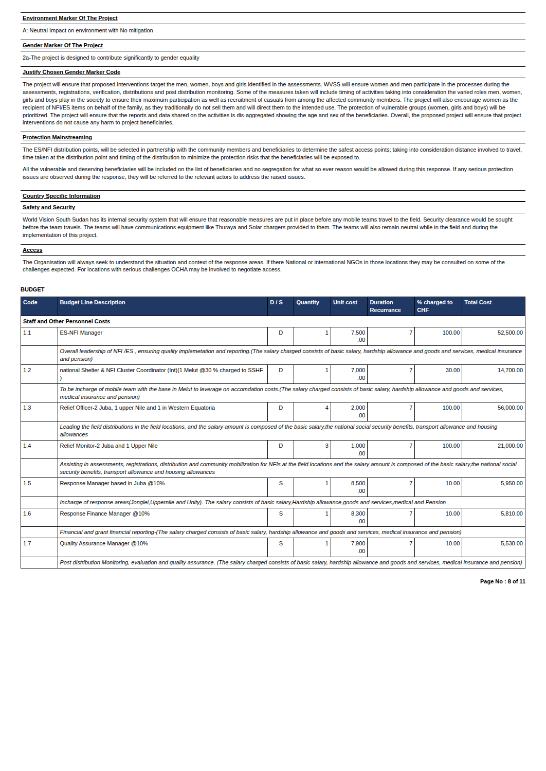Environment Marker Of The Project
A: Neutral Impact on environment with No mitigation
Gender Marker Of The Project
2a-The project is designed to contribute significantly to gender equality
Justify Chosen Gender Marker Code
The project will ensure that proposed interventions target the men, women, boys and girls identified in the assessments. WVSS will ensure women and men participate in the processes during the assessments, registrations, verification, distributions and post distribution monitoring. Some of the measures taken will include timing of activities taking into consideration the varied roles men, women, girls and boys play in the society to ensure their maximum participation as well as recruitment of casuals from among the affected community members. The project will also encourage women as the recipient of NFI/ES items on behalf of the family, as they traditionally do not sell them and will direct them to the intended use. The protection of vulnerable groups (women, girls and boys) will be prioritized. The project will ensure that the reports and data shared on the activities is dis-aggregated showing the age and sex of the beneficiaries. Overall, the proposed project will ensure that project interventions do not cause any harm to project beneficiaries.
Protection Mainstreaming
The ES/NFI distribution points, will be selected in partnership with the community members and beneficiaries to determine the safest access points; taking into consideration distance involved to travel, time taken at the distribution point and timing of the distribution to minimize the protection risks that the beneficiaries will be exposed to.
All the vulnerable and deserving beneficiaries will be included on the list of beneficiaries and no segregation for what so ever reason would be allowed during this response. If any serious protection issues are observed during the response, they will be referred to the relevant actors to address the raised issues.
Country Specific Information
Safety and Security
World Vision South Sudan has its internal security system that will ensure that reasonable measures are put in place before any mobile teams travel to the field. Security clearance would be sought before the team travels. The teams will have communications equipment like Thuraya and Solar chargers provided to them. The teams will also remain neutral while in the field and during the implementation of this project.
Access
The Organisation will always seek to understand the situation and context of the response areas. If there National or international NGOs in those locations they may be consulted on some of the challenges expected. For locations with serious challenges OCHA may be involved to negotiate access.
BUDGET
| Code | Budget Line Description | D / S | Quantity | Unit cost | Duration Recurrance | % charged to CHF | Total Cost |
| --- | --- | --- | --- | --- | --- | --- | --- |
| Staff and Other Personnel Costs |
| 1.1 | ES-NFI Manager | D | 1 | 7,500 .00 | 7 | 100.00 | 52,500.00 |
| | Overall leadership of NFI /ES , ensuring quality implemetation and reporting.(The salary charged consists of basic salary, hardship allowance and goods and services, medical insurance and pension) |
| 1.2 | national Shelter & NFI Cluster Coordinator (Int)(1 Melut @30 % charged to SSHF ) | D | 1 | 7,000 .00 | 7 | 30.00 | 14,700.00 |
| | To be incharge of mobile team with the base in Melut to leverage on accomdation costs.(The salary charged consists of basic salary, hardship allowance and goods and services, medical insurance and pension) |
| 1.3 | Relief Officer-2 Juba, 1 upper Nile and 1 in Western Equatoria | D | 4 | 2,000 .00 | 7 | 100.00 | 56,000.00 |
| | Leading the field distributions in the field locations, and the salary amount is composed of the basic salary,the national social security benefits, transport allowance and housing allowances |
| 1.4 | Relief Monitor-2 Juba and 1 Upper Nile | D | 3 | 1,000 .00 | 7 | 100.00 | 21,000.00 |
| | Assisting in assessments, registrations, distribution and community mobilization for NFIs at the field locations and the salary amount is composed of the basic salary,the national social security benefits, transport allowance and housing allowances |
| 1.5 | Response Manager based in Juba @10% | S | 1 | 8,500 .00 | 7 | 10.00 | 5,950.00 |
| | Incharge of response areas(Jonglei,Uppernile and Unity). The salary consists of basic salary,Hardship allowance,goods and services,medical and Pension |
| 1.6 | Response Finance Manager @10% | S | 1 | 8,300 .00 | 7 | 10.00 | 5,810.00 |
| | Financial and grant financial reporting-(The salary charged consists of basic salary, hardship allowance and goods and services, medical insurance and pension) |
| 1.7 | Quality Assurance Manager @10% | S | 1 | 7,900 .00 | 7 | 10.00 | 5,530.00 |
| | Post distribution Monitoring, evaluation and quality assurance. (The salary charged consists of basic salary, hardship allowance and goods and services, medical insurance and pension) |
Page No : 8 of 11